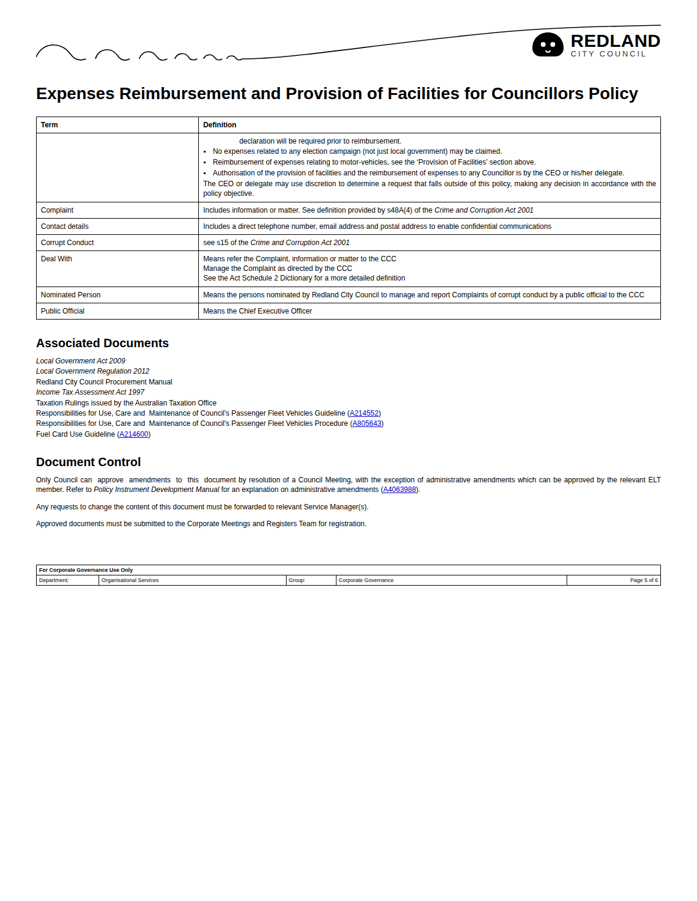REDLAND
CITY COUNCIL
Expenses Reimbursement and Provision of Facilities for Councillors Policy
| Term | Definition |
| --- | --- |
| | declaration will be required prior to reimbursement. No expenses related to any election campaign (not just local government) may be claimed. Reimbursement of expenses relating to motor-vehicles, see the ‘Provision of Facilities’ section above. Authorisation of the provision of facilities and the reimbursement of expenses to any Councillor is by the CEO or his/her delegate. The CEO or delegate may use discretion to determine a request that falls outside of this policy, making any decision in accordance with the policy objective. |
| Complaint | Includes information or matter. See definition provided by s48A(4) of the Crime and Corruption Act 2001 |
| Contact details | Includes a direct telephone number, email address and postal address to enable confidential communications |
| Corrupt Conduct | see s15 of the Crime and Corruption Act 2001 |
| Deal With | Means refer the Complaint, information or matter to the CCC Manage the Complaint as directed by the CCC See the Act Schedule 2 Dictionary for a more detailed definition |
| Nominated Person | Means the persons nominated by Redland City Council to manage and report Complaints of corrupt conduct by a public official to the CCC |
| Public Official | Means the Chief Executive Officer |
Associated Documents
Local Government Act 2009
Local Government Regulation 2012
Redland City Council Procurement Manual
Income Tax Assessment Act 1997
Taxation Rulings issued by the Australian Taxation Office
Responsibilities for Use, Care and Maintenance of Council's Passenger Fleet Vehicles Guideline (A214552)
Responsibilities for Use, Care and Maintenance of Council's Passenger Fleet Vehicles Procedure (A805643)
Fuel Card Use Guideline (A214600)
Document Control
Only Council can approve amendments to this document by resolution of a Council Meeting, with the exception of administrative amendments which can be approved by the relevant ELT member. Refer to Policy Instrument Development Manual for an explanation on administrative amendments (A4063988).
Any requests to change the content of this document must be forwarded to relevant Service Manager(s).
Approved documents must be submitted to the Corporate Meetings and Registers Team for registration.
For Corporate Governance Use Only
| Department: | Organisational Services | Group: | Corporate Governance | Page 5 of 6 |